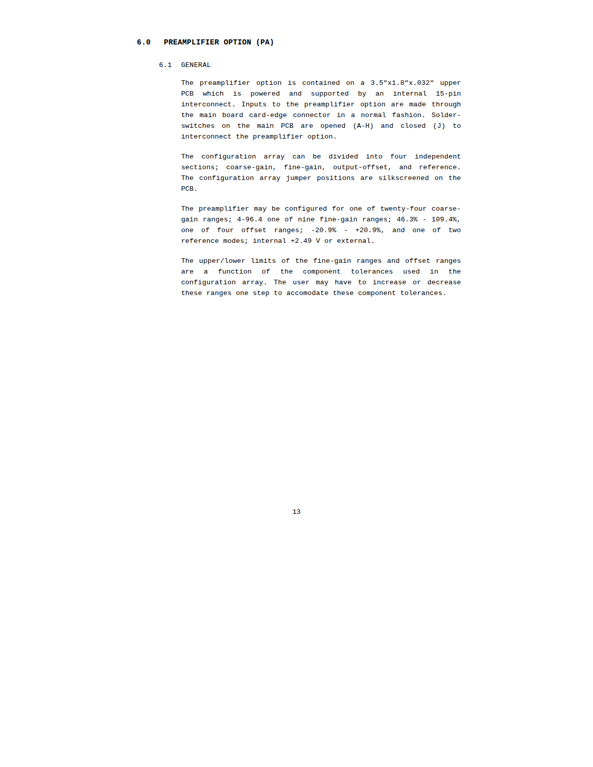6.0 PREAMPLIFIER OPTION (PA)
6.1 GENERAL
The preamplifier option is contained on a 3.5"x1.8"x.032" upper PCB which is powered and supported by an internal 15-pin interconnect. Inputs to the preamplifier option are made through the main board card-edge connector in a normal fashion. Solder-switches on the main PCB are opened (A-H) and closed (J) to interconnect the preamplifier option.
The configuration array can be divided into four independent sections; coarse-gain, fine-gain, output-offset, and reference. The configuration array jumper positions are silkscreened on the PCB.
The preamplifier may be configured for one of twenty-four coarse-gain ranges; 4-96.4 one of nine fine-gain ranges; 46.3% - 109.4%, one of four offset ranges; -20.9% - +20.9%, and one of two reference modes; internal +2.49 V or external.
The upper/lower limits of the fine-gain ranges and offset ranges are a function of the component tolerances used in the configuration array. The user may have to increase or decrease these ranges one step to accomodate these component tolerances.
13